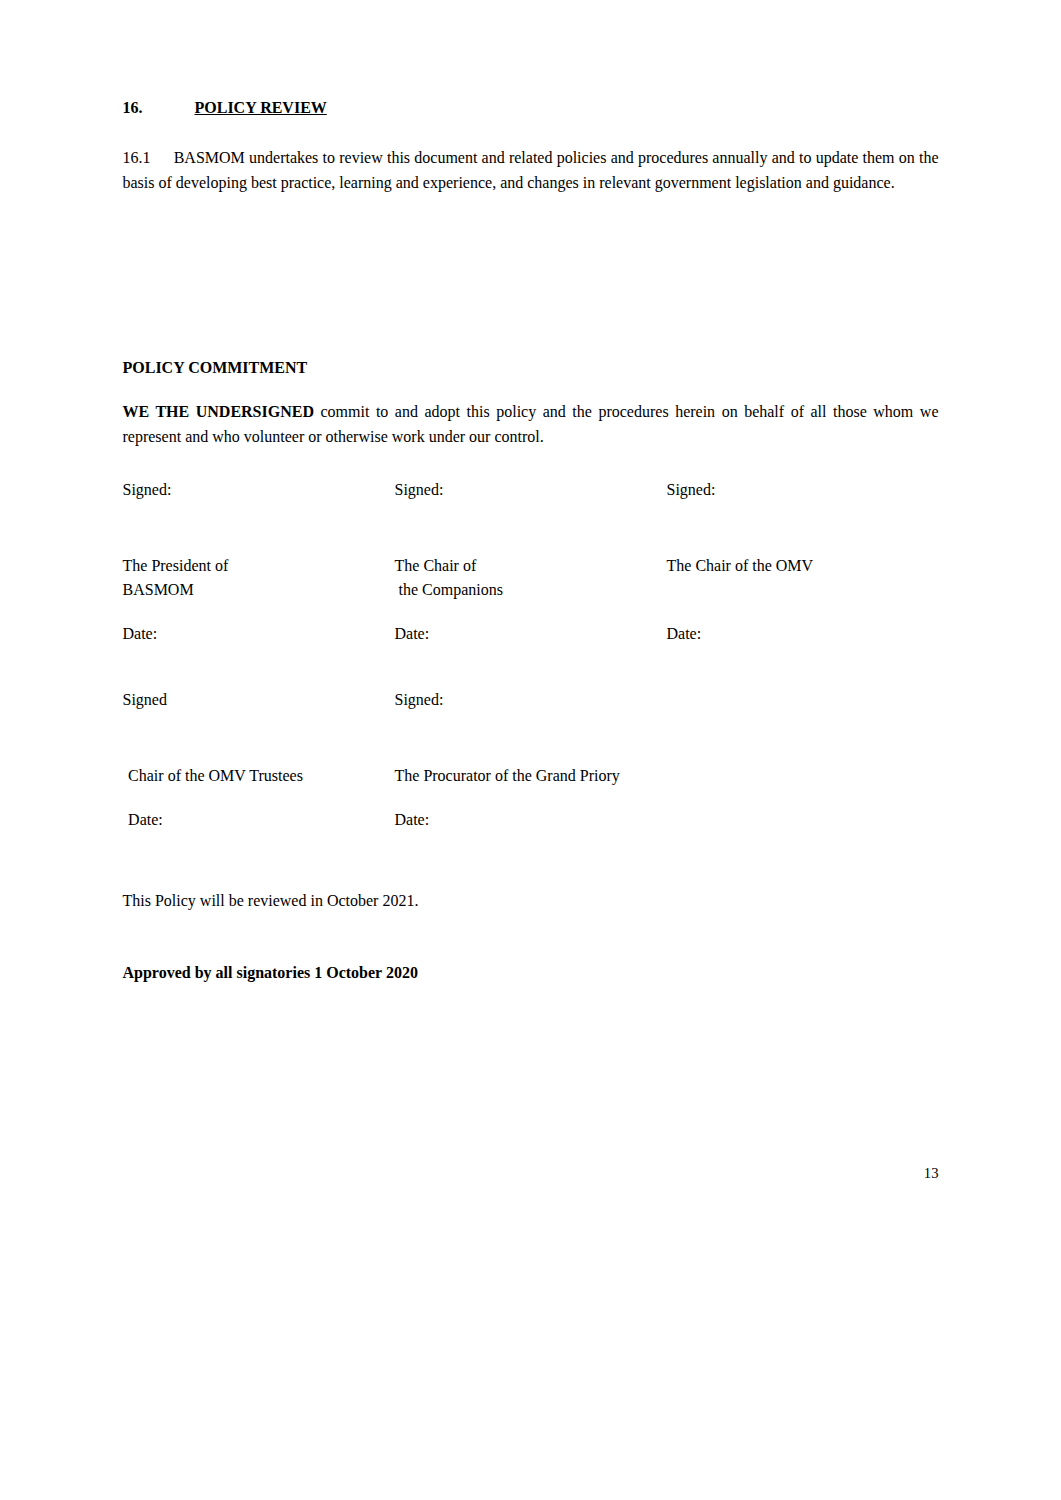16. POLICY REVIEW
16.1 BASMOM undertakes to review this document and related policies and procedures annually and to update them on the basis of developing best practice, learning and experience, and changes in relevant government legislation and guidance.
POLICY COMMITMENT
WE THE UNDERSIGNED commit to and adopt this policy and the procedures herein on behalf of all those whom we represent and who volunteer or otherwise work under our control.
| Signed: | Signed: | Signed: |
| The President of BASMOM | The Chair of the Companions | The Chair of the OMV |
| Date: | Date: | Date: |
| Signed | Signed: | |
| Chair of the OMV Trustees | The Procurator of the Grand Priory | |
| Date: | Date: | |
This Policy will be reviewed in October 2021.
Approved by all signatories 1 October 2020
13